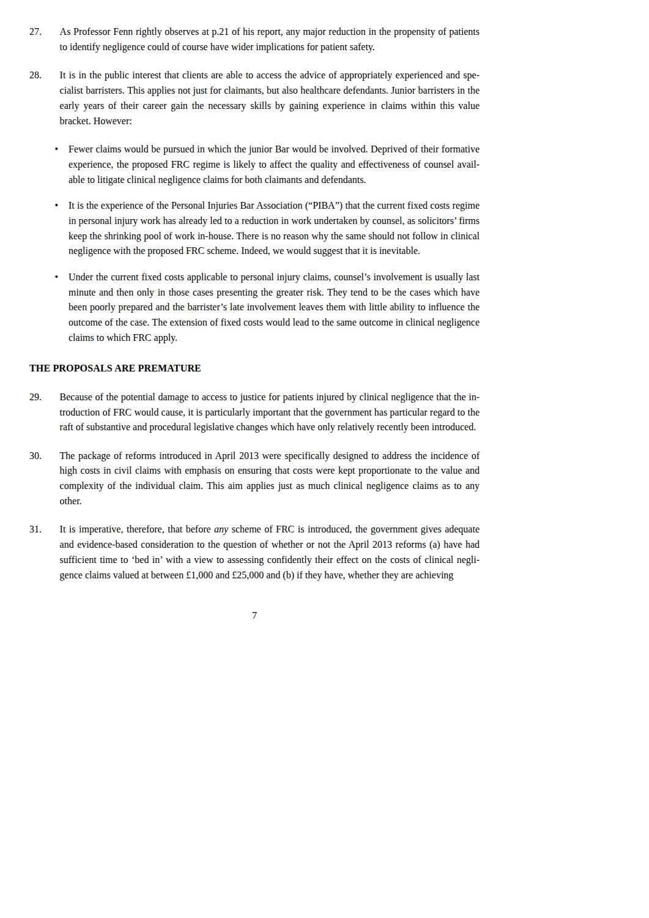27.
As Professor Fenn rightly observes at p.21 of his report, any major reduction in the propensity of patients to identify negligence could of course have wider implications for patient safety.
28.
It is in the public interest that clients are able to access the advice of appropriately experienced and specialist barristers. This applies not just for claimants, but also healthcare defendants. Junior barristers in the early years of their career gain the necessary skills by gaining experience in claims within this value bracket. However:
Fewer claims would be pursued in which the junior Bar would be involved. Deprived of their formative experience, the proposed FRC regime is likely to affect the quality and effectiveness of counsel available to litigate clinical negligence claims for both claimants and defendants.
It is the experience of the Personal Injuries Bar Association (“PIBA”) that the current fixed costs regime in personal injury work has already led to a reduction in work undertaken by counsel, as solicitors’ firms keep the shrinking pool of work in-house. There is no reason why the same should not follow in clinical negligence with the proposed FRC scheme. Indeed, we would suggest that it is inevitable.
Under the current fixed costs applicable to personal injury claims, counsel’s involvement is usually last minute and then only in those cases presenting the greater risk. They tend to be the cases which have been poorly prepared and the barrister’s late involvement leaves them with little ability to influence the outcome of the case. The extension of fixed costs would lead to the same outcome in clinical negligence claims to which FRC apply.
The proposals are premature
29.
Because of the potential damage to access to justice for patients injured by clinical negligence that the introduction of FRC would cause, it is particularly important that the government has particular regard to the raft of substantive and procedural legislative changes which have only relatively recently been introduced.
30.
The package of reforms introduced in April 2013 were specifically designed to address the incidence of high costs in civil claims with emphasis on ensuring that costs were kept proportionate to the value and complexity of the individual claim. This aim applies just as much clinical negligence claims as to any other.
31.
It is imperative, therefore, that before any scheme of FRC is introduced, the government gives adequate and evidence-based consideration to the question of whether or not the April 2013 reforms (a) have had sufficient time to ‘bed in’ with a view to assessing confidently their effect on the costs of clinical negligence claims valued at between £1,000 and £25,000 and (b) if they have, whether they are achieving
7